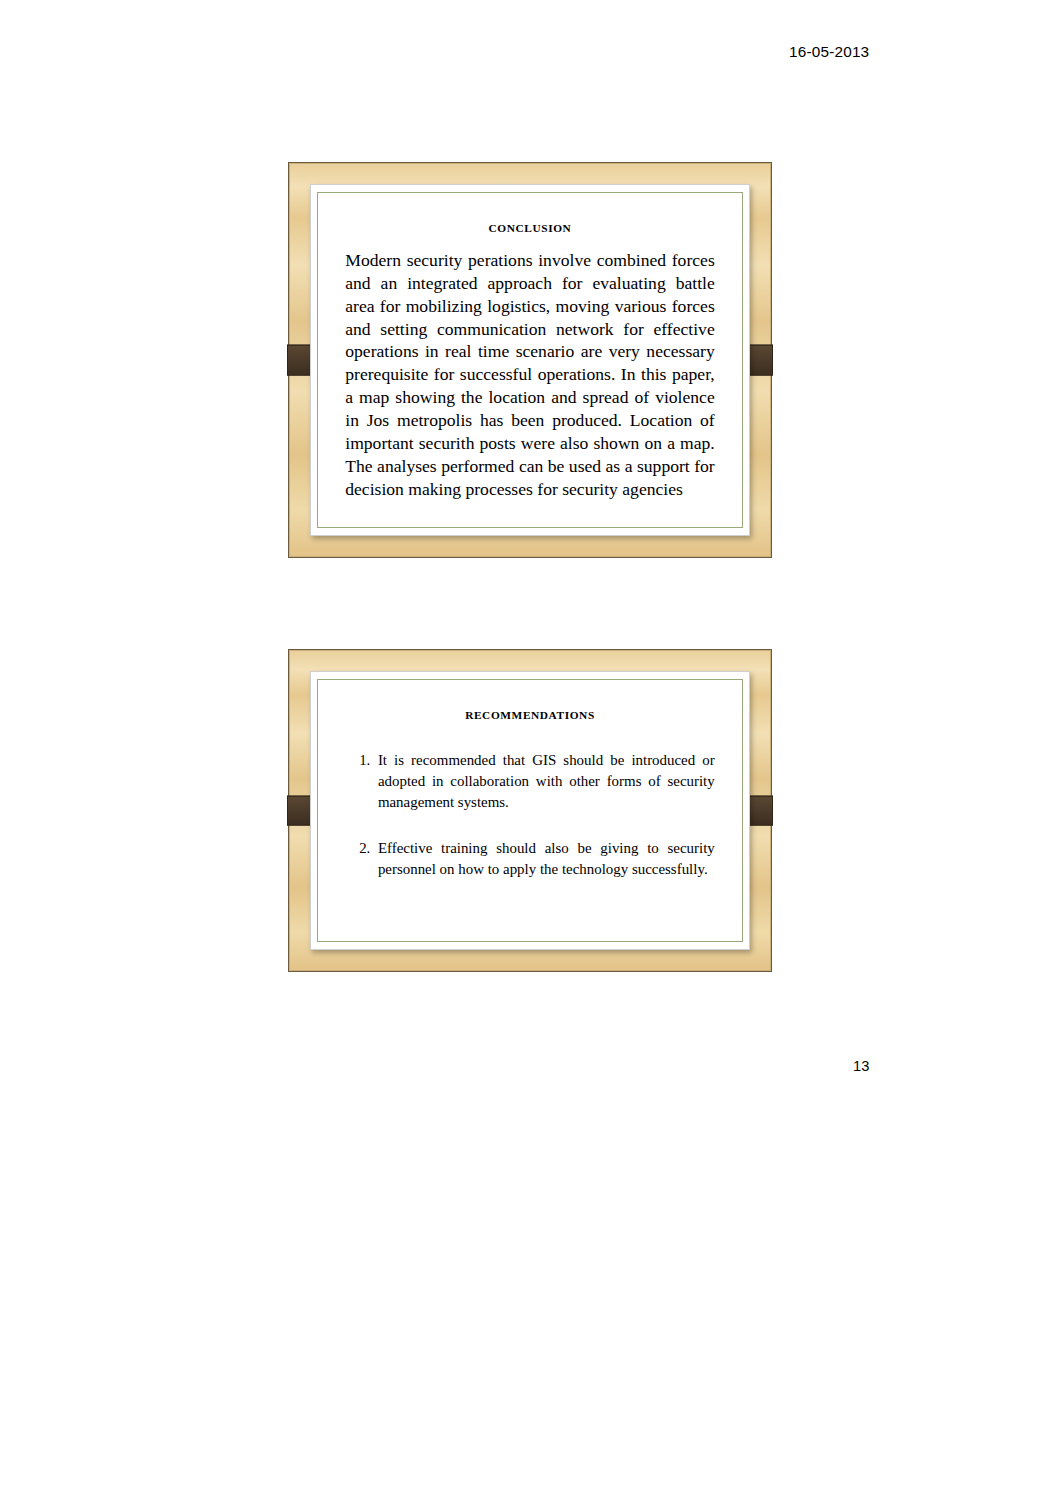16-05-2013
Conclusion
Modern security perations involve combined forces and an integrated approach for evaluating battle area for mobilizing logistics, moving various forces and setting communication network for effective operations in real time scenario are very necessary prerequisite for successful operations. In this paper, a map showing the location and spread of violence in Jos metropolis has been produced. Location of important securith posts were also shown on a map. The analyses performed can be used as a support for decision making processes for security agencies
Recommendations
It is recommended that GIS should be introduced or adopted in collaboration with other forms of security management systems.
Effective training should also be giving to security personnel on how to apply the technology successfully.
13